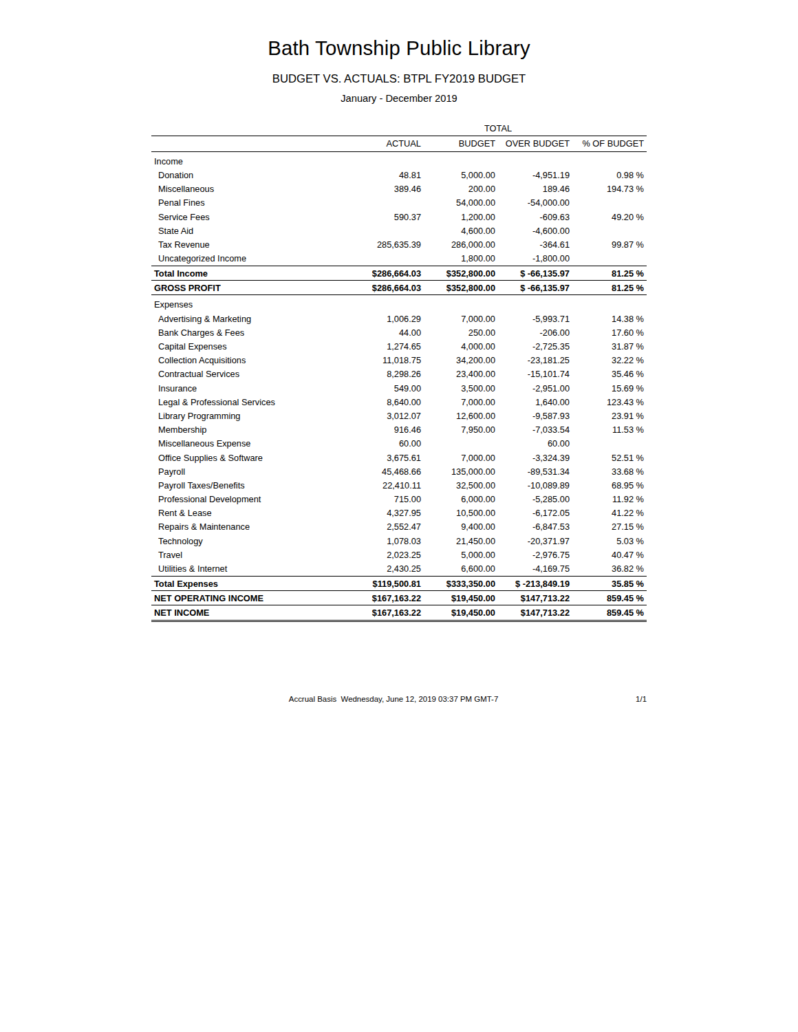Bath Township Public Library
BUDGET VS. ACTUALS: BTPL FY2019 BUDGET
January - December 2019
| | TOTAL |
| --- | --- |
| | ACTUAL | BUDGET | OVER BUDGET | % OF BUDGET |
| Income | | | | |
| Donation | 48.81 | 5,000.00 | -4,951.19 | 0.98 % |
| Miscellaneous | 389.46 | 200.00 | 189.46 | 194.73 % |
| Penal Fines | | 54,000.00 | -54,000.00 | |
| Service Fees | 590.37 | 1,200.00 | -609.63 | 49.20 % |
| State Aid | | 4,600.00 | -4,600.00 | |
| Tax Revenue | 285,635.39 | 286,000.00 | -364.61 | 99.87 % |
| Uncategorized Income | | 1,800.00 | -1,800.00 | |
| Total Income | $286,664.03 | $352,800.00 | $ -66,135.97 | 81.25 % |
| GROSS PROFIT | $286,664.03 | $352,800.00 | $ -66,135.97 | 81.25 % |
| Expenses | | | | |
| Advertising & Marketing | 1,006.29 | 7,000.00 | -5,993.71 | 14.38 % |
| Bank Charges & Fees | 44.00 | 250.00 | -206.00 | 17.60 % |
| Capital Expenses | 1,274.65 | 4,000.00 | -2,725.35 | 31.87 % |
| Collection Acquisitions | 11,018.75 | 34,200.00 | -23,181.25 | 32.22 % |
| Contractual Services | 8,298.26 | 23,400.00 | -15,101.74 | 35.46 % |
| Insurance | 549.00 | 3,500.00 | -2,951.00 | 15.69 % |
| Legal & Professional Services | 8,640.00 | 7,000.00 | 1,640.00 | 123.43 % |
| Library Programming | 3,012.07 | 12,600.00 | -9,587.93 | 23.91 % |
| Membership | 916.46 | 7,950.00 | -7,033.54 | 11.53 % |
| Miscellaneous Expense | 60.00 | | 60.00 | |
| Office Supplies & Software | 3,675.61 | 7,000.00 | -3,324.39 | 52.51 % |
| Payroll | 45,468.66 | 135,000.00 | -89,531.34 | 33.68 % |
| Payroll Taxes/Benefits | 22,410.11 | 32,500.00 | -10,089.89 | 68.95 % |
| Professional Development | 715.00 | 6,000.00 | -5,285.00 | 11.92 % |
| Rent & Lease | 4,327.95 | 10,500.00 | -6,172.05 | 41.22 % |
| Repairs & Maintenance | 2,552.47 | 9,400.00 | -6,847.53 | 27.15 % |
| Technology | 1,078.03 | 21,450.00 | -20,371.97 | 5.03 % |
| Travel | 2,023.25 | 5,000.00 | -2,976.75 | 40.47 % |
| Utilities & Internet | 2,430.25 | 6,600.00 | -4,169.75 | 36.82 % |
| Total Expenses | $119,500.81 | $333,350.00 | $ -213,849.19 | 35.85 % |
| NET OPERATING INCOME | $167,163.22 | $19,450.00 | $147,713.22 | 859.45 % |
| NET INCOME | $167,163.22 | $19,450.00 | $147,713.22 | 859.45 % |
Accrual Basis Wednesday, June 12, 2019 03:37 PM GMT-7
1/1